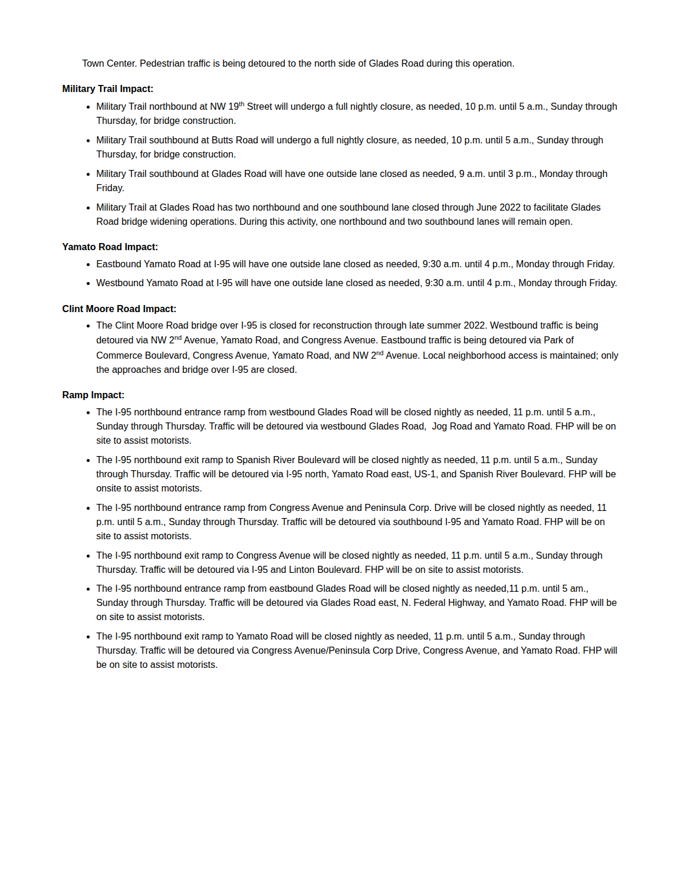Town Center. Pedestrian traffic is being detoured to the north side of Glades Road during this operation.
Military Trail Impact:
Military Trail northbound at NW 19th Street will undergo a full nightly closure, as needed, 10 p.m. until 5 a.m., Sunday through Thursday, for bridge construction.
Military Trail southbound at Butts Road will undergo a full nightly closure, as needed, 10 p.m. until 5 a.m., Sunday through Thursday, for bridge construction.
Military Trail southbound at Glades Road will have one outside lane closed as needed, 9 a.m. until 3 p.m., Monday through Friday.
Military Trail at Glades Road has two northbound and one southbound lane closed through June 2022 to facilitate Glades Road bridge widening operations. During this activity, one northbound and two southbound lanes will remain open.
Yamato Road Impact:
Eastbound Yamato Road at I-95 will have one outside lane closed as needed, 9:30 a.m. until 4 p.m., Monday through Friday.
Westbound Yamato Road at I-95 will have one outside lane closed as needed, 9:30 a.m. until 4 p.m., Monday through Friday.
Clint Moore Road Impact:
The Clint Moore Road bridge over I-95 is closed for reconstruction through late summer 2022. Westbound traffic is being detoured via NW 2nd Avenue, Yamato Road, and Congress Avenue. Eastbound traffic is being detoured via Park of Commerce Boulevard, Congress Avenue, Yamato Road, and NW 2nd Avenue. Local neighborhood access is maintained; only the approaches and bridge over I-95 are closed.
Ramp Impact:
The I-95 northbound entrance ramp from westbound Glades Road will be closed nightly as needed, 11 p.m. until 5 a.m., Sunday through Thursday. Traffic will be detoured via westbound Glades Road, Jog Road and Yamato Road. FHP will be on site to assist motorists.
The I-95 northbound exit ramp to Spanish River Boulevard will be closed nightly as needed, 11 p.m. until 5 a.m., Sunday through Thursday. Traffic will be detoured via I-95 north, Yamato Road east, US-1, and Spanish River Boulevard. FHP will be onsite to assist motorists.
The I-95 northbound entrance ramp from Congress Avenue and Peninsula Corp. Drive will be closed nightly as needed, 11 p.m. until 5 a.m., Sunday through Thursday. Traffic will be detoured via southbound I-95 and Yamato Road. FHP will be on site to assist motorists.
The I-95 northbound exit ramp to Congress Avenue will be closed nightly as needed, 11 p.m. until 5 a.m., Sunday through Thursday. Traffic will be detoured via I-95 and Linton Boulevard. FHP will be on site to assist motorists.
The I-95 northbound entrance ramp from eastbound Glades Road will be closed nightly as needed,11 p.m. until 5 am., Sunday through Thursday. Traffic will be detoured via Glades Road east, N. Federal Highway, and Yamato Road. FHP will be on site to assist motorists.
The I-95 northbound exit ramp to Yamato Road will be closed nightly as needed, 11 p.m. until 5 a.m., Sunday through Thursday. Traffic will be detoured via Congress Avenue/Peninsula Corp Drive, Congress Avenue, and Yamato Road. FHP will be on site to assist motorists.